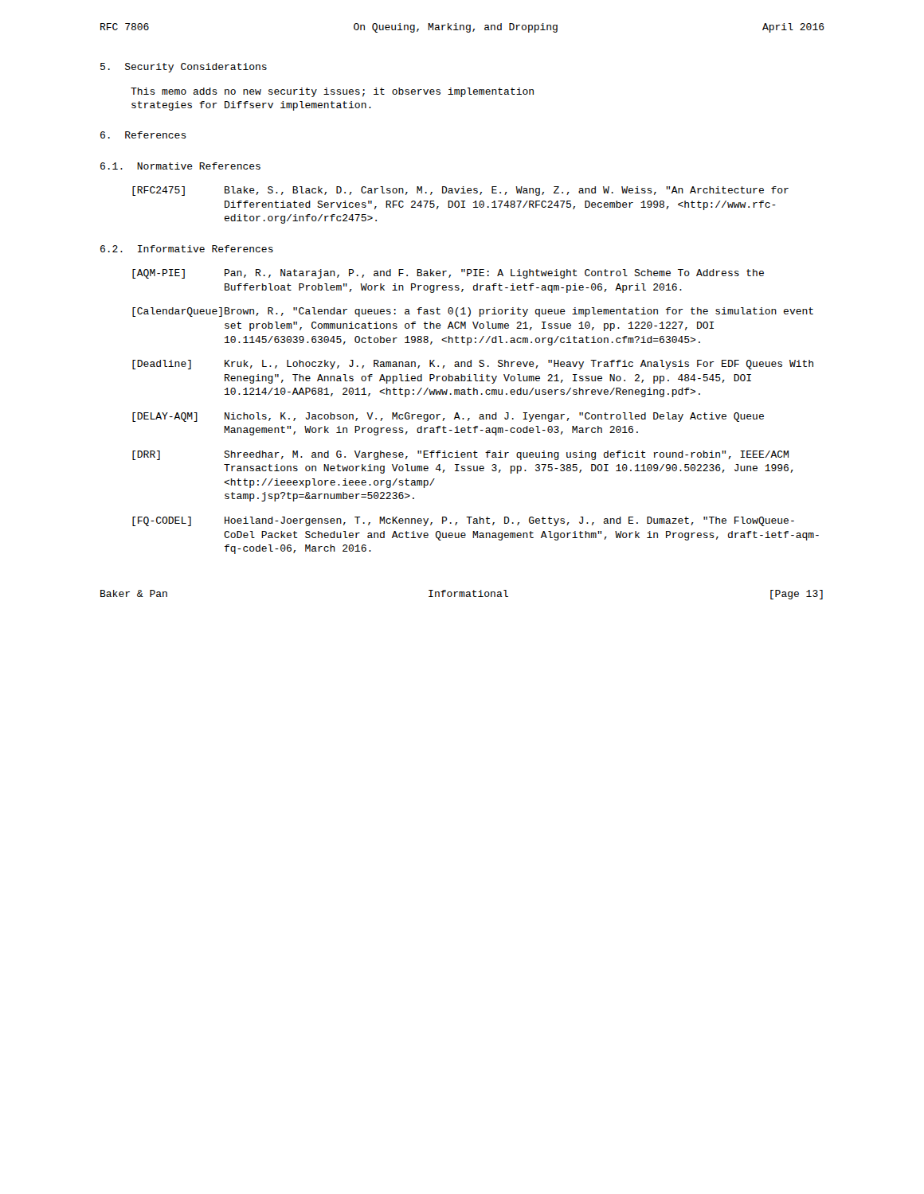RFC 7806 On Queuing, Marking, and Dropping April 2016
5. Security Considerations
This memo adds no new security issues; it observes implementation
strategies for Diffserv implementation.
6. References
6.1. Normative References
[RFC2475]
Blake, S., Black, D., Carlson, M., Davies, E., Wang, Z., and W. Weiss, "An Architecture for Differentiated Services", RFC 2475, DOI 10.17487/RFC2475, December 1998, <http://www.rfc-editor.org/info/rfc2475>.
6.2. Informative References
[AQM-PIE]
Pan, R., Natarajan, P., and F. Baker, "PIE: A Lightweight Control Scheme To Address the Bufferbloat Problem", Work in Progress, draft-ietf-aqm-pie-06, April 2016.
[CalendarQueue]
Brown, R., "Calendar queues: a fast 0(1) priority queue implementation for the simulation event set problem", Communications of the ACM Volume 21, Issue 10, pp. 1220-1227, DOI 10.1145/63039.63045, October 1988, <http://dl.acm.org/citation.cfm?id=63045>.
[Deadline]
Kruk, L., Lohoczky, J., Ramanan, K., and S. Shreve, "Heavy Traffic Analysis For EDF Queues With Reneging", The Annals of Applied Probability Volume 21, Issue No. 2, pp. 484-545, DOI 10.1214/10-AAP681, 2011, <http://www.math.cmu.edu/users/shreve/Reneging.pdf>.
[DELAY-AQM]
Nichols, K., Jacobson, V., McGregor, A., and J. Iyengar, "Controlled Delay Active Queue Management", Work in Progress, draft-ietf-aqm-codel-03, March 2016.
[DRR]
Shreedhar, M. and G. Varghese, "Efficient fair queuing using deficit round-robin", IEEE/ACM Transactions on Networking Volume 4, Issue 3, pp. 375-385, DOI 10.1109/90.502236, June 1996, <http://ieeexplore.ieee.org/stamp/
stamp.jsp?tp=&arnumber=502236>.
[FQ-CODEL]
Hoeiland-Joergensen, T., McKenney, P., Taht, D., Gettys, J., and E. Dumazet, "The FlowQueue-CoDel Packet Scheduler and Active Queue Management Algorithm", Work in Progress, draft-ietf-aqm-fq-codel-06, March 2016.
Baker & Pan Informational [Page 13]